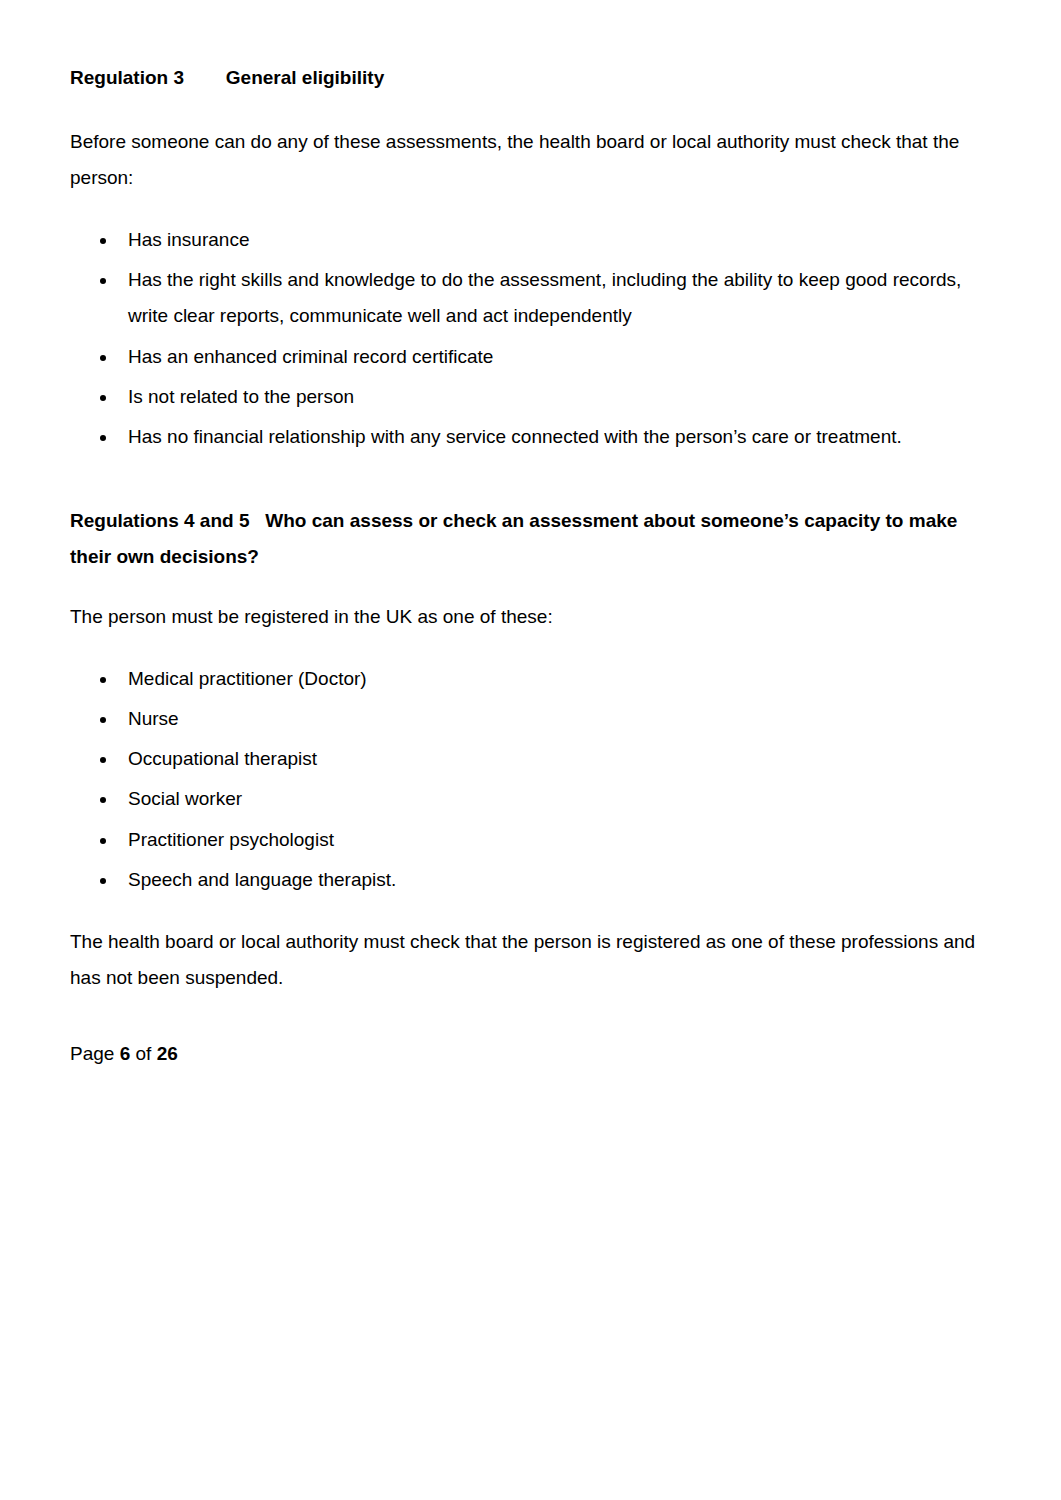Regulation 3 General eligibility
Before someone can do any of these assessments, the health board or local authority must check that the person:
Has insurance
Has the right skills and knowledge to do the assessment, including the ability to keep good records, write clear reports, communicate well and act independently
Has an enhanced criminal record certificate
Is not related to the person
Has no financial relationship with any service connected with the person’s care or treatment.
Regulations 4 and 5 Who can assess or check an assessment about someone’s capacity to make their own decisions?
The person must be registered in the UK as one of these:
Medical practitioner (Doctor)
Nurse
Occupational therapist
Social worker
Practitioner psychologist
Speech and language therapist.
The health board or local authority must check that the person is registered as one of these professions and has not been suspended.
Page 6 of 26